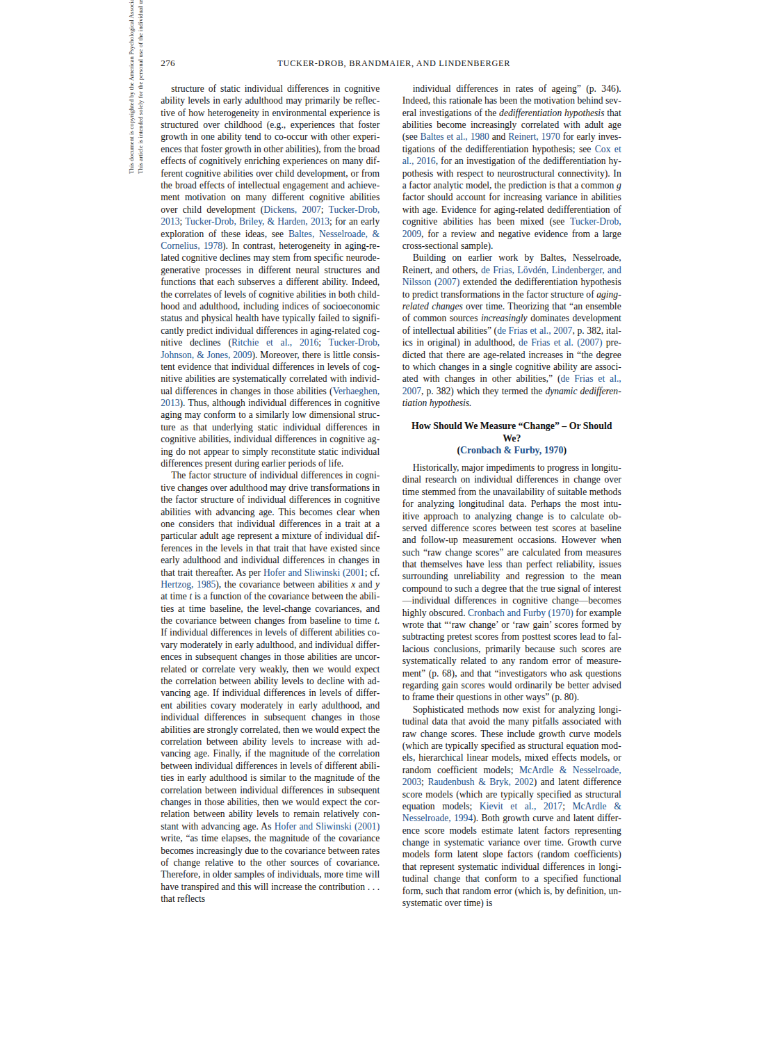This document is copyrighted by the American Psychological Association or one of its allied publishers.
This article is intended solely for the personal use of the individual user and is not to be disseminated broadly.
276 Tucker-Drob, Brandmaier, and Lindenberger
structure of static individual differences in cognitive ability levels in early adulthood may primarily be reflective of how heterogeneity in environmental experience is structured over childhood (e.g., experiences that foster growth in one ability tend to co-occur with other experiences that foster growth in other abilities), from the broad effects of cognitively enriching experiences on many different cognitive abilities over child development, or from the broad effects of intellectual engagement and achievement motivation on many different cognitive abilities over child development (Dickens, 2007; Tucker-Drob, 2013; Tucker-Drob, Briley, & Harden, 2013; for an early exploration of these ideas, see Baltes, Nesselroade, & Cornelius, 1978). In contrast, heterogeneity in aging-related cognitive declines may stem from specific neurodegenerative processes in different neural structures and functions that each subserves a different ability. Indeed, the correlates of levels of cognitive abilities in both childhood and adulthood, including indices of socioeconomic status and physical health have typically failed to significantly predict individual differences in aging-related cognitive declines (Ritchie et al., 2016; Tucker-Drob, Johnson, & Jones, 2009). Moreover, there is little consistent evidence that individual differences in levels of cognitive abilities are systematically correlated with individual differences in changes in those abilities (Verhaeghen, 2013). Thus, although individual differences in cognitive aging may conform to a similarly low dimensional structure as that underlying static individual differences in cognitive abilities, individual differences in cognitive aging do not appear to simply reconstitute static individual differences present during earlier periods of life.
The factor structure of individual differences in cognitive changes over adulthood may drive transformations in the factor structure of individual differences in cognitive abilities with advancing age. This becomes clear when one considers that individual differences in a trait at a particular adult age represent a mixture of individual differences in the levels in that trait that have existed since early adulthood and individual differences in changes in that trait thereafter. As per Hofer and Sliwinski (2001; cf. Hertzog, 1985), the covariance between abilities x and y at time t is a function of the covariance between the abilities at time baseline, the level-change covariances, and the covariance between changes from baseline to time t. If individual differences in levels of different abilities covary moderately in early adulthood, and individual differences in subsequent changes in those abilities are uncorrelated or correlate very weakly, then we would expect the correlation between ability levels to decline with advancing age. If individual differences in levels of different abilities covary moderately in early adulthood, and individual differences in subsequent changes in those abilities are strongly correlated, then we would expect the correlation between ability levels to increase with advancing age. Finally, if the magnitude of the correlation between individual differences in levels of different abilities in early adulthood is similar to the magnitude of the correlation between individual differences in subsequent changes in those abilities, then we would expect the correlation between ability levels to remain relatively constant with advancing age. As Hofer and Sliwinski (2001) write, “as time elapses, the magnitude of the covariance becomes increasingly due to the covariance between rates of change relative to the other sources of covariance. Therefore, in older samples of individuals, more time will have transpired and this will increase the contribution . . . that reflects
individual differences in rates of ageing” (p. 346). Indeed, this rationale has been the motivation behind several investigations of the dedifferentiation hypothesis that abilities become increasingly correlated with adult age (see Baltes et al., 1980 and Reinert, 1970 for early investigations of the dedifferentiation hypothesis; see Cox et al., 2016, for an investigation of the dedifferentiation hypothesis with respect to neurostructural connectivity). In a factor analytic model, the prediction is that a common g factor should account for increasing variance in abilities with age. Evidence for aging-related dedifferentiation of cognitive abilities has been mixed (see Tucker-Drob, 2009, for a review and negative evidence from a large cross-sectional sample).
Building on earlier work by Baltes, Nesselroade, Reinert, and others, de Frias, Lövdén, Lindenberger, and Nilsson (2007) extended the dedifferentiation hypothesis to predict transformations in the factor structure of aging-related changes over time. Theorizing that “an ensemble of common sources increasingly dominates development of intellectual abilities” (de Frias et al., 2007, p. 382, italics in original) in adulthood, de Frias et al. (2007) predicted that there are age-related increases in “the degree to which changes in a single cognitive ability are associated with changes in other abilities,” (de Frias et al., 2007, p. 382) which they termed the dynamic dedifferentiation hypothesis.
How Should We Measure “Change” – Or Should We?
(Cronbach & Furby, 1970)
Historically, major impediments to progress in longitudinal research on individual differences in change over time stemmed from the unavailability of suitable methods for analyzing longitudinal data. Perhaps the most intuitive approach to analyzing change is to calculate observed difference scores between test scores at baseline and follow-up measurement occasions. However when such “raw change scores” are calculated from measures that themselves have less than perfect reliability, issues surrounding unreliability and regression to the mean compound to such a degree that the true signal of interest—individual differences in cognitive change—becomes highly obscured. Cronbach and Furby (1970) for example wrote that “‘raw change’ or ‘raw gain’ scores formed by subtracting pretest scores from posttest scores lead to fallacious conclusions, primarily because such scores are systematically related to any random error of measurement” (p. 68), and that “investigators who ask questions regarding gain scores would ordinarily be better advised to frame their questions in other ways” (p. 80).
Sophisticated methods now exist for analyzing longitudinal data that avoid the many pitfalls associated with raw change scores. These include growth curve models (which are typically specified as structural equation models, hierarchical linear models, mixed effects models, or random coefficient models; McArdle & Nesselroade, 2003; Raudenbush & Bryk, 2002) and latent difference score models (which are typically specified as structural equation models; Kievit et al., 2017; McArdle & Nesselroade, 1994). Both growth curve and latent difference score models estimate latent factors representing change in systematic variance over time. Growth curve models form latent slope factors (random coefficients) that represent systematic individual differences in longitudinal change that conform to a specified functional form, such that random error (which is, by definition, unsystematic over time) is